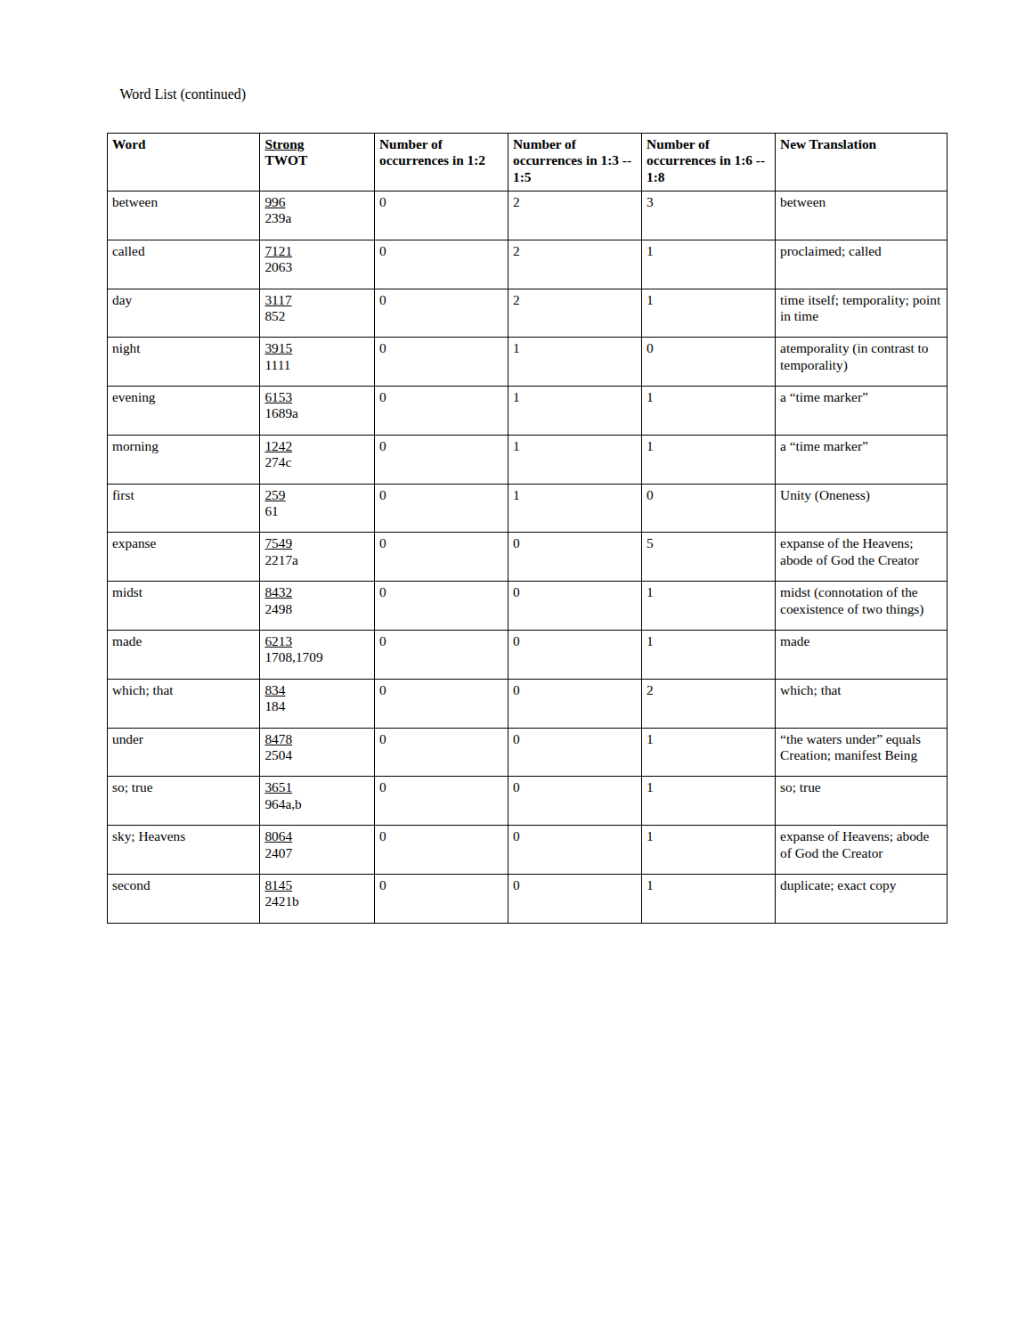Word List (continued)
| Word | Strong TWOT | Number of occurrences in 1:2 | Number of occurrences in 1:3 -- 1:5 | Number of occurrences in 1:6 -- 1:8 | New Translation |
| --- | --- | --- | --- | --- | --- |
| between | 996 239a | 0 | 2 | 3 | between |
| called | 7121 2063 | 0 | 2 | 1 | proclaimed; called |
| day | 3117 852 | 0 | 2 | 1 | time itself; temporality; point in time |
| night | 3915 1111 | 0 | 1 | 0 | atemporality (in contrast to temporality) |
| evening | 6153 1689a | 0 | 1 | 1 | a “time marker” |
| morning | 1242 274c | 0 | 1 | 1 | a “time marker” |
| first | 259 61 | 0 | 1 | 0 | Unity (Oneness) |
| expanse | 7549 2217a | 0 | 0 | 5 | expanse of the Heavens; abode of God the Creator |
| midst | 8432 2498 | 0 | 0 | 1 | midst (connotation of the coexistence of two things) |
| made | 6213 1708,1709 | 0 | 0 | 1 | made |
| which; that | 834 184 | 0 | 0 | 2 | which; that |
| under | 8478 2504 | 0 | 0 | 1 | “the waters under” equals Creation; manifest Being |
| so; true | 3651 964a,b | 0 | 0 | 1 | so; true |
| sky; Heavens | 8064 2407 | 0 | 0 | 1 | expanse of Heavens; abode of God the Creator |
| second | 8145 2421b | 0 | 0 | 1 | duplicate; exact copy |